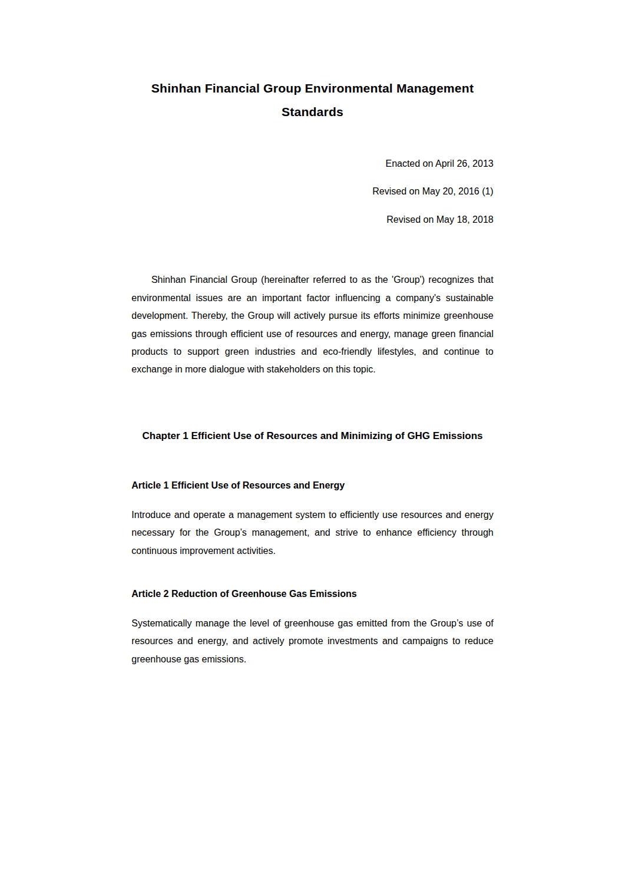Shinhan Financial Group Environmental Management Standards
Enacted on April 26, 2013
Revised on May 20, 2016 (1)
Revised on May 18, 2018
Shinhan Financial Group (hereinafter referred to as the 'Group') recognizes that environmental issues are an important factor influencing a company's sustainable development. Thereby, the Group will actively pursue its efforts minimize greenhouse gas emissions through efficient use of resources and energy, manage green financial products to support green industries and eco-friendly lifestyles, and continue to exchange in more dialogue with stakeholders on this topic.
Chapter 1 Efficient Use of Resources and Minimizing of GHG Emissions
Article 1 Efficient Use of Resources and Energy
Introduce and operate a management system to efficiently use resources and energy necessary for the Group’s management, and strive to enhance efficiency through continuous improvement activities.
Article 2 Reduction of Greenhouse Gas Emissions
Systematically manage the level of greenhouse gas emitted from the Group’s use of resources and energy, and actively promote investments and campaigns to reduce greenhouse gas emissions.